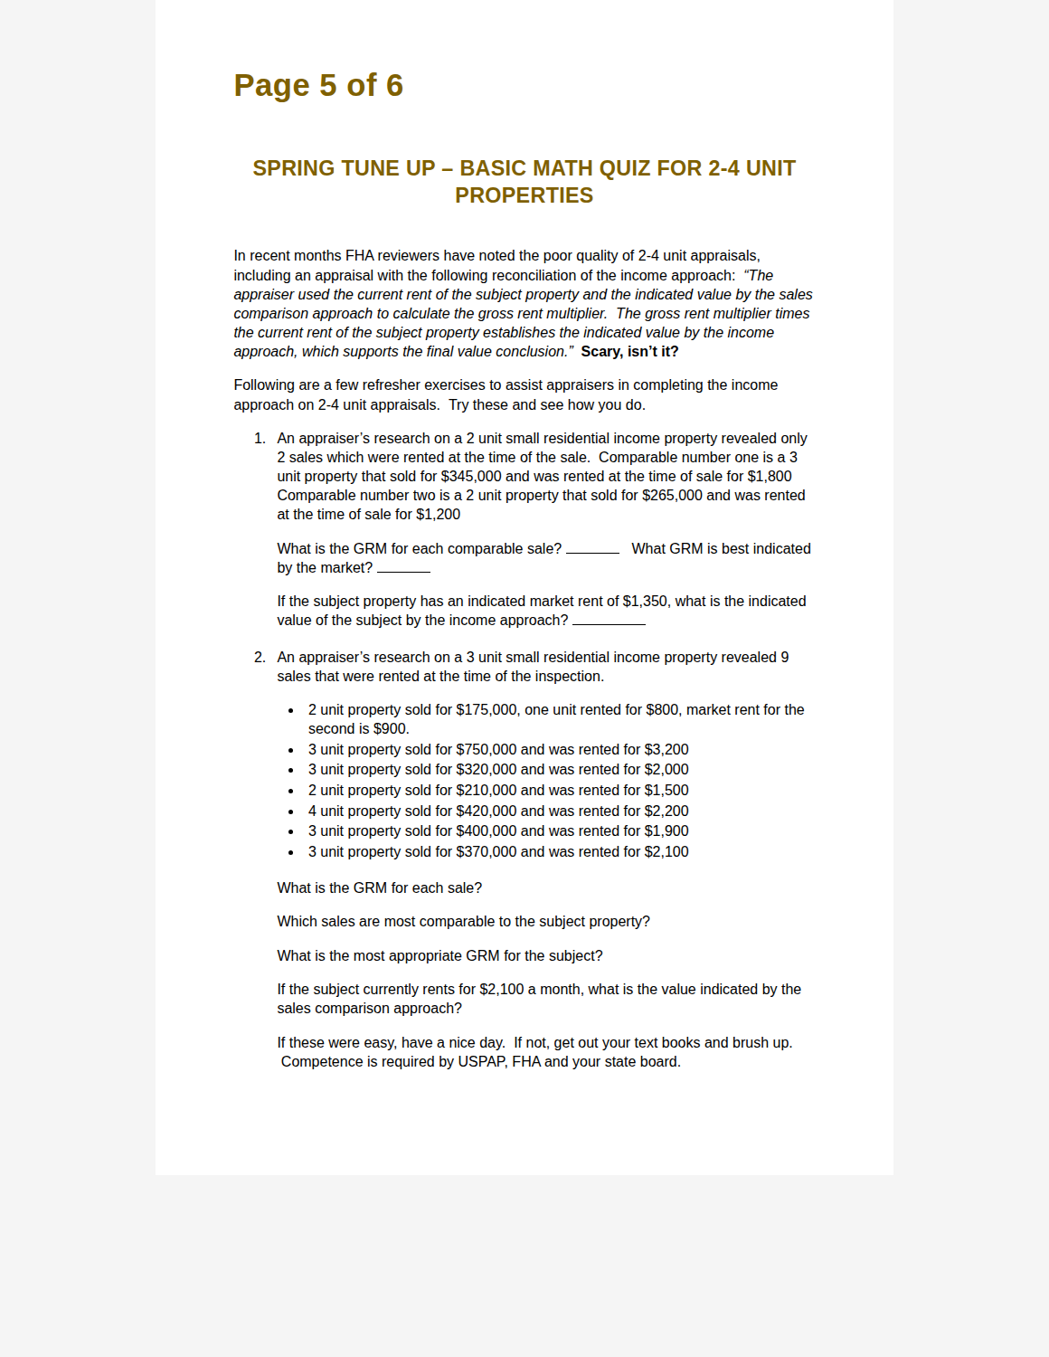Page 5 of 6
SPRING TUNE UP – BASIC MATH QUIZ FOR 2-4 UNIT PROPERTIES
In recent months FHA reviewers have noted the poor quality of 2-4 unit appraisals, including an appraisal with the following reconciliation of the income approach: “The appraiser used the current rent of the subject property and the indicated value by the sales comparison approach to calculate the gross rent multiplier. The gross rent multiplier times the current rent of the subject property establishes the indicated value by the income approach, which supports the final value conclusion.” Scary, isn’t it?
Following are a few refresher exercises to assist appraisers in completing the income approach on 2-4 unit appraisals. Try these and see how you do.
An appraiser’s research on a 2 unit small residential income property revealed only 2 sales which were rented at the time of the sale. Comparable number one is a 3 unit property that sold for $345,000 and was rented at the time of sale for $1,800 Comparable number two is a 2 unit property that sold for $265,000 and was rented at the time of sale for $1,200
What is the GRM for each comparable sale? What GRM is best indicated by the market?
If the subject property has an indicated market rent of $1,350, what is the indicated value of the subject by the income approach?
An appraiser’s research on a 3 unit small residential income property revealed 9 sales that were rented at the time of the inspection.
2 unit property sold for $175,000, one unit rented for $800, market rent for the second is $900.
3 unit property sold for $750,000 and was rented for $3,200
3 unit property sold for $320,000 and was rented for $2,000
2 unit property sold for $210,000 and was rented for $1,500
4 unit property sold for $420,000 and was rented for $2,200
3 unit property sold for $400,000 and was rented for $1,900
3 unit property sold for $370,000 and was rented for $2,100
What is the GRM for each sale?
Which sales are most comparable to the subject property?
What is the most appropriate GRM for the subject?
If the subject currently rents for $2,100 a month, what is the value indicated by the sales comparison approach?
If these were easy, have a nice day. If not, get out your text books and brush up. Competence is required by USPAP, FHA and your state board.